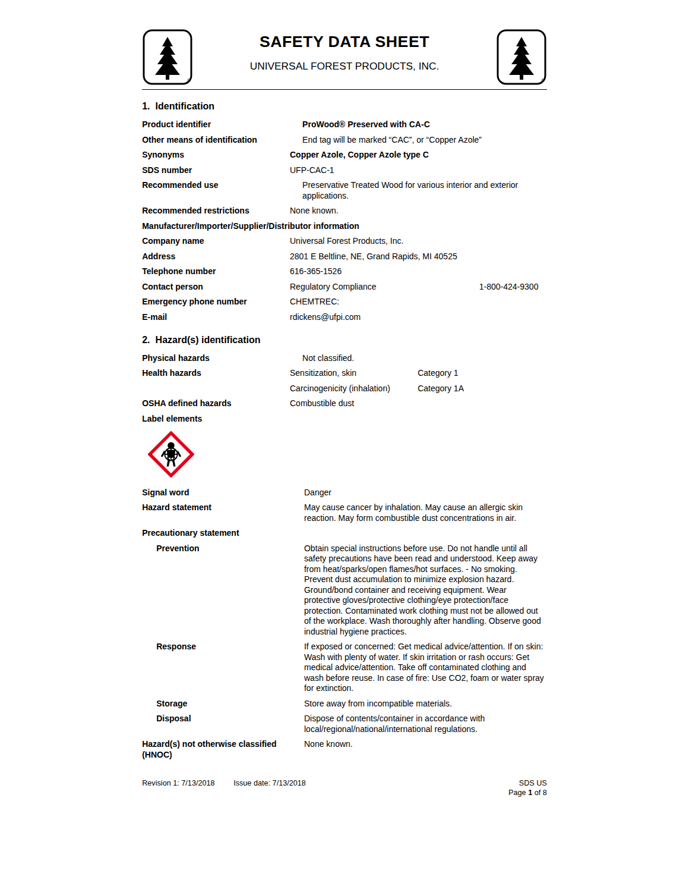®
SAFETY DATA SHEET
UNIVERSAL FOREST PRODUCTS, INC.
®
1. Identification
| Product identifier | ProWood® Preserved with CA-C |
| Other means of identification | End tag will be marked “CAC”, or “Copper Azole” |
| Synonyms | Copper Azole, Copper Azole type C |
| SDS number | UFP-CAC-1 |
| Recommended use | Preservative Treated Wood for various interior and exterior applications. |
| Recommended restrictions | None known. |
| Manufacturer/Importer/Supplier/Distributor information |
| Company name | Universal Forest Products, Inc. |
| Address | 2801 E Beltline, NE, Grand Rapids, MI 40525 |
| Telephone number | 616-365-1526 |
| Contact person | Regulatory Compliance |
| Emergency phone number | CHEMTREC: |
| E-mail | rdickens@ufpi.com |
1-800-424-9300
2. Hazard(s) identification
| Physical hazards | Not classified. |
| Health hazards | Sensitization, skin | Category 1 |
| | Carcinogenicity (inhalation) | Category 1A |
| OSHA defined hazards | Combustible dust |
| Label elements | |
| Signal word | Danger |
| Hazard statement | May cause cancer by inhalation. May cause an allergic skin reaction. May form combustible dust concentrations in air. |
| Precautionary statement | |
| Prevention | Obtain special instructions before use. Do not handle until all safety precautions have been read and understood. Keep away from heat/sparks/open flames/hot surfaces. - No smoking. Prevent dust accumulation to minimize explosion hazard. Ground/bond container and receiving equipment. Wear protective gloves/protective clothing/eye protection/face protection. Contaminated work clothing must not be allowed out of the workplace. Wash thoroughly after handling. Observe good industrial hygiene practices. |
| Response | If exposed or concerned: Get medical advice/attention. If on skin: Wash with plenty of water. If skin irritation or rash occurs: Get medical advice/attention. Take off contaminated clothing and wash before reuse. In case of fire: Use CO2, foam or water spray for extinction. |
| Storage | Store away from incompatible materials. |
| Disposal | Dispose of contents/container in accordance with local/regional/national/international regulations. |
| Hazard(s) not otherwise classified (HNOC) | None known. |
Revision 1: 7/13/2018 Issue date: 7/13/2018
SDS US
Page 1 of 8